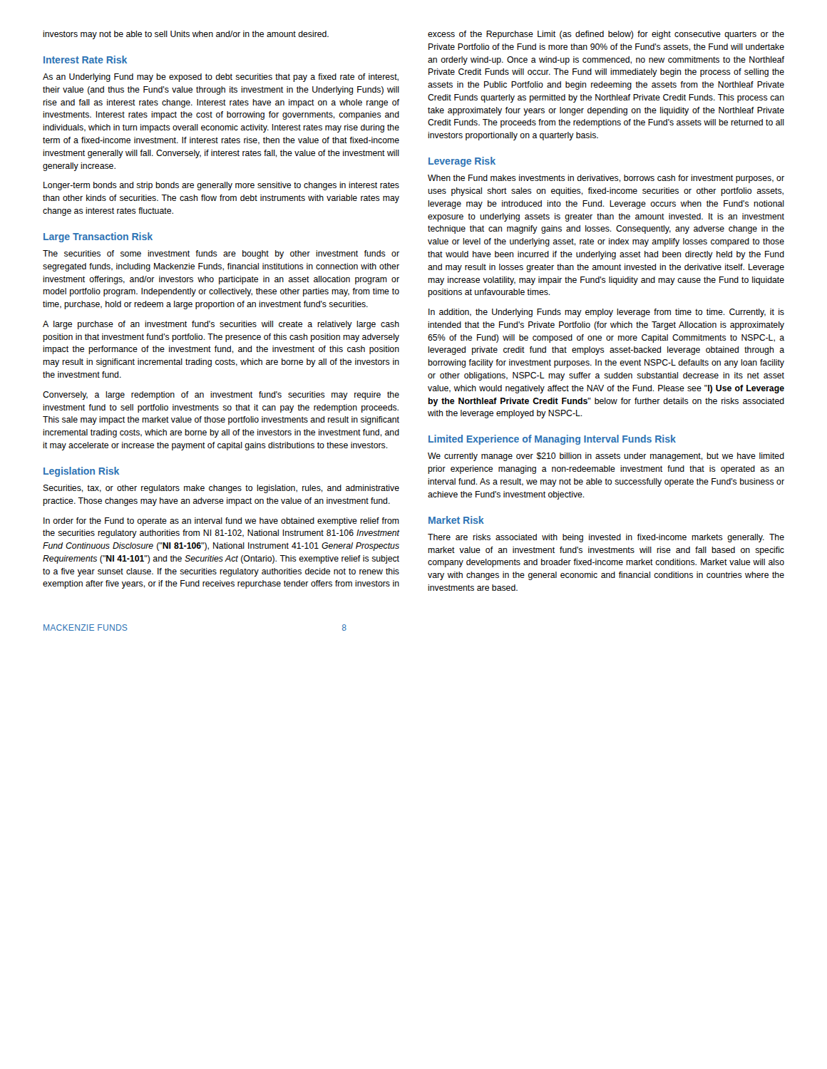investors may not be able to sell Units when and/or in the amount desired.
Interest Rate Risk
As an Underlying Fund may be exposed to debt securities that pay a fixed rate of interest, their value (and thus the Fund's value through its investment in the Underlying Funds) will rise and fall as interest rates change. Interest rates have an impact on a whole range of investments. Interest rates impact the cost of borrowing for governments, companies and individuals, which in turn impacts overall economic activity. Interest rates may rise during the term of a fixed-income investment. If interest rates rise, then the value of that fixed-income investment generally will fall. Conversely, if interest rates fall, the value of the investment will generally increase.
Longer-term bonds and strip bonds are generally more sensitive to changes in interest rates than other kinds of securities. The cash flow from debt instruments with variable rates may change as interest rates fluctuate.
Large Transaction Risk
The securities of some investment funds are bought by other investment funds or segregated funds, including Mackenzie Funds, financial institutions in connection with other investment offerings, and/or investors who participate in an asset allocation program or model portfolio program. Independently or collectively, these other parties may, from time to time, purchase, hold or redeem a large proportion of an investment fund's securities.
A large purchase of an investment fund's securities will create a relatively large cash position in that investment fund's portfolio. The presence of this cash position may adversely impact the performance of the investment fund, and the investment of this cash position may result in significant incremental trading costs, which are borne by all of the investors in the investment fund.
Conversely, a large redemption of an investment fund's securities may require the investment fund to sell portfolio investments so that it can pay the redemption proceeds. This sale may impact the market value of those portfolio investments and result in significant incremental trading costs, which are borne by all of the investors in the investment fund, and it may accelerate or increase the payment of capital gains distributions to these investors.
Legislation Risk
Securities, tax, or other regulators make changes to legislation, rules, and administrative practice. Those changes may have an adverse impact on the value of an investment fund.
In order for the Fund to operate as an interval fund we have obtained exemptive relief from the securities regulatory authorities from NI 81-102, National Instrument 81-106 Investment Fund Continuous Disclosure ("NI 81-106"), National Instrument 41-101 General Prospectus Requirements ("NI 41-101") and the Securities Act (Ontario). This exemptive relief is subject to a five year sunset clause. If the securities regulatory authorities decide not to renew this exemption after five years, or if the Fund receives repurchase tender offers from investors in excess of the Repurchase Limit (as defined below) for eight consecutive quarters or the Private Portfolio of the Fund is more than 90% of the Fund's assets, the Fund will undertake an orderly wind-up. Once a wind-up is commenced, no new commitments to the Northleaf Private Credit Funds will occur. The Fund will immediately begin the process of selling the assets in the Public Portfolio and begin redeeming the assets from the Northleaf Private Credit Funds quarterly as permitted by the Northleaf Private Credit Funds. This process can take approximately four years or longer depending on the liquidity of the Northleaf Private Credit Funds. The proceeds from the redemptions of the Fund's assets will be returned to all investors proportionally on a quarterly basis.
Leverage Risk
When the Fund makes investments in derivatives, borrows cash for investment purposes, or uses physical short sales on equities, fixed-income securities or other portfolio assets, leverage may be introduced into the Fund. Leverage occurs when the Fund's notional exposure to underlying assets is greater than the amount invested. It is an investment technique that can magnify gains and losses. Consequently, any adverse change in the value or level of the underlying asset, rate or index may amplify losses compared to those that would have been incurred if the underlying asset had been directly held by the Fund and may result in losses greater than the amount invested in the derivative itself. Leverage may increase volatility, may impair the Fund's liquidity and may cause the Fund to liquidate positions at unfavourable times.
In addition, the Underlying Funds may employ leverage from time to time. Currently, it is intended that the Fund's Private Portfolio (for which the Target Allocation is approximately 65% of the Fund) will be composed of one or more Capital Commitments to NSPC-L, a leveraged private credit fund that employs asset-backed leverage obtained through a borrowing facility for investment purposes. In the event NSPC-L defaults on any loan facility or other obligations, NSPC-L may suffer a sudden substantial decrease in its net asset value, which would negatively affect the NAV of the Fund. Please see "l) Use of Leverage by the Northleaf Private Credit Funds" below for further details on the risks associated with the leverage employed by NSPC-L.
Limited Experience of Managing Interval Funds Risk
We currently manage over $210 billion in assets under management, but we have limited prior experience managing a non-redeemable investment fund that is operated as an interval fund. As a result, we may not be able to successfully operate the Fund's business or achieve the Fund's investment objective.
Market Risk
There are risks associated with being invested in fixed-income markets generally. The market value of an investment fund's investments will rise and fall based on specific company developments and broader fixed-income market conditions. Market value will also vary with changes in the general economic and financial conditions in countries where the investments are based.
MACKENZIE FUNDS 8